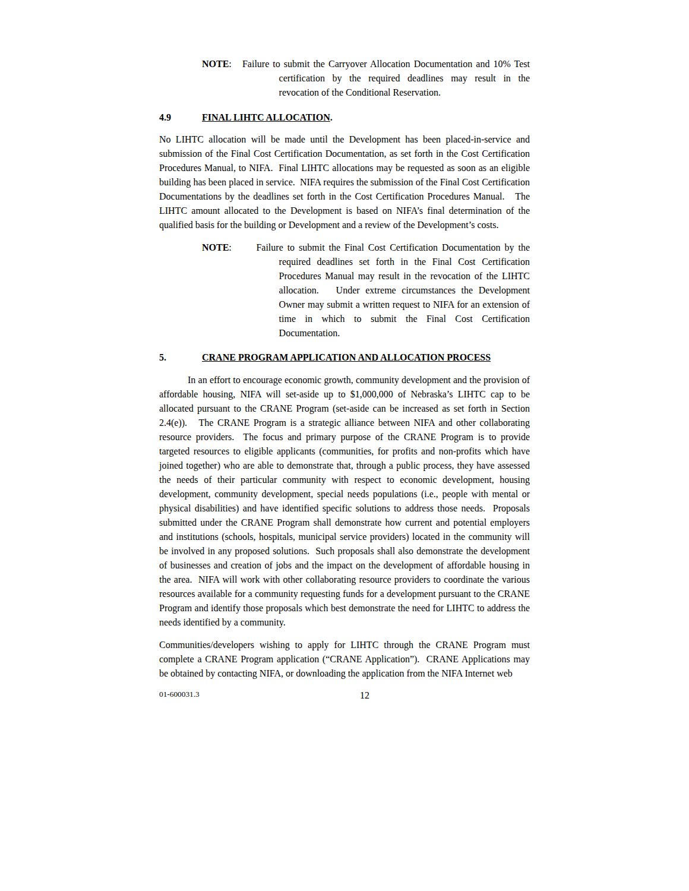NOTE: Failure to submit the Carryover Allocation Documentation and 10% Test certification by the required deadlines may result in the revocation of the Conditional Reservation.
4.9 FINAL LIHTC ALLOCATION.
No LIHTC allocation will be made until the Development has been placed-in-service and submission of the Final Cost Certification Documentation, as set forth in the Cost Certification Procedures Manual, to NIFA. Final LIHTC allocations may be requested as soon as an eligible building has been placed in service. NIFA requires the submission of the Final Cost Certification Documentations by the deadlines set forth in the Cost Certification Procedures Manual. The LIHTC amount allocated to the Development is based on NIFA’s final determination of the qualified basis for the building or Development and a review of the Development’s costs.
NOTE: Failure to submit the Final Cost Certification Documentation by the required deadlines set forth in the Final Cost Certification Procedures Manual may result in the revocation of the LIHTC allocation. Under extreme circumstances the Development Owner may submit a written request to NIFA for an extension of time in which to submit the Final Cost Certification Documentation.
5. CRANE PROGRAM APPLICATION AND ALLOCATION PROCESS
In an effort to encourage economic growth, community development and the provision of affordable housing, NIFA will set-aside up to $1,000,000 of Nebraska’s LIHTC cap to be allocated pursuant to the CRANE Program (set-aside can be increased as set forth in Section 2.4(e)). The CRANE Program is a strategic alliance between NIFA and other collaborating resource providers. The focus and primary purpose of the CRANE Program is to provide targeted resources to eligible applicants (communities, for profits and non-profits which have joined together) who are able to demonstrate that, through a public process, they have assessed the needs of their particular community with respect to economic development, housing development, community development, special needs populations (i.e., people with mental or physical disabilities) and have identified specific solutions to address those needs. Proposals submitted under the CRANE Program shall demonstrate how current and potential employers and institutions (schools, hospitals, municipal service providers) located in the community will be involved in any proposed solutions. Such proposals shall also demonstrate the development of businesses and creation of jobs and the impact on the development of affordable housing in the area. NIFA will work with other collaborating resource providers to coordinate the various resources available for a community requesting funds for a development pursuant to the CRANE Program and identify those proposals which best demonstrate the need for LIHTC to address the needs identified by a community.
Communities/developers wishing to apply for LIHTC through the CRANE Program must complete a CRANE Program application (“CRANE Application”). CRANE Applications may be obtained by contacting NIFA, or downloading the application from the NIFA Internet web
01-600031.3
12